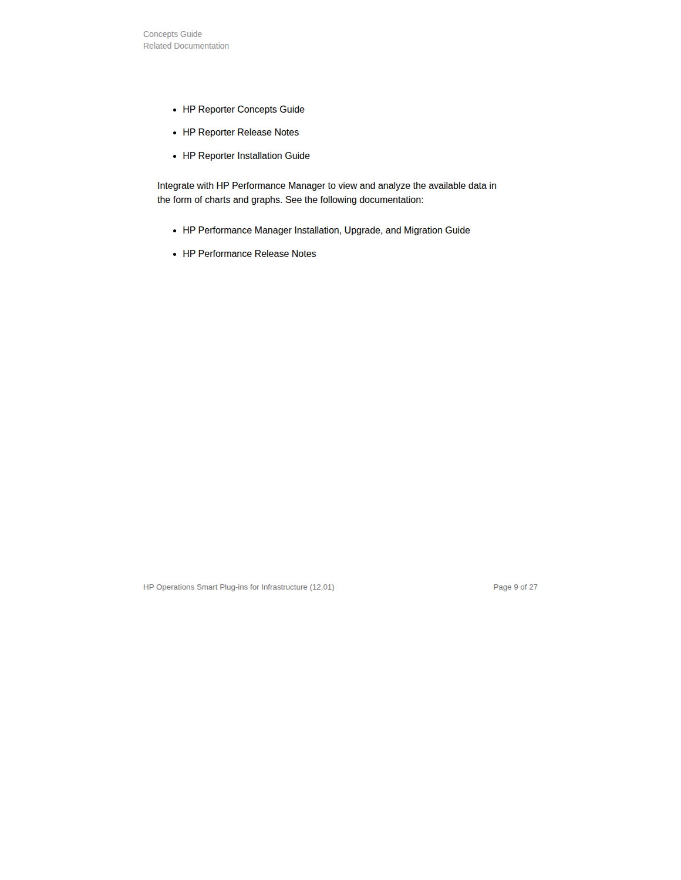Concepts Guide
Related Documentation
HP Reporter Concepts Guide
HP Reporter Release Notes
HP Reporter Installation Guide
Integrate with HP Performance Manager to view and analyze the available data in the form of charts and graphs. See the following documentation:
HP Performance Manager Installation, Upgrade, and Migration Guide
HP Performance Release Notes
HP Operations Smart Plug-ins for Infrastructure (12.01) Page 9 of 27